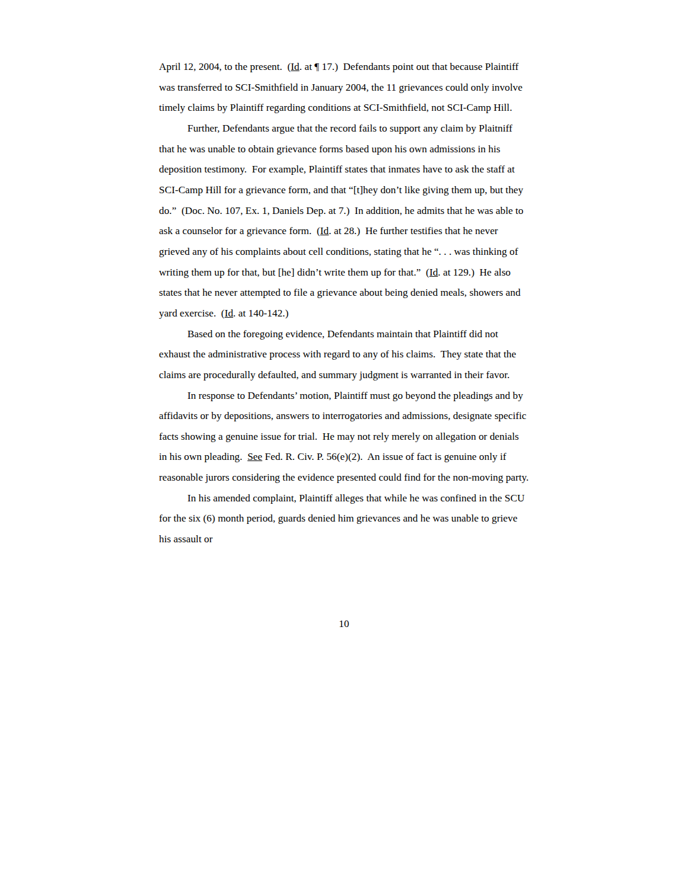April 12, 2004, to the present. (Id. at ¶ 17.) Defendants point out that because Plaintiff was transferred to SCI-Smithfield in January 2004, the 11 grievances could only involve timely claims by Plaintiff regarding conditions at SCI-Smithfield, not SCI-Camp Hill.
Further, Defendants argue that the record fails to support any claim by Plaitniff that he was unable to obtain grievance forms based upon his own admissions in his deposition testimony. For example, Plaintiff states that inmates have to ask the staff at SCI-Camp Hill for a grievance form, and that “[t]hey don’t like giving them up, but they do.” (Doc. No. 107, Ex. 1, Daniels Dep. at 7.) In addition, he admits that he was able to ask a counselor for a grievance form. (Id. at 28.) He further testifies that he never grieved any of his complaints about cell conditions, stating that he “. . . was thinking of writing them up for that, but [he] didn’t write them up for that.” (Id. at 129.) He also states that he never attempted to file a grievance about being denied meals, showers and yard exercise. (Id. at 140-142.)
Based on the foregoing evidence, Defendants maintain that Plaintiff did not exhaust the administrative process with regard to any of his claims. They state that the claims are procedurally defaulted, and summary judgment is warranted in their favor.
In response to Defendants’ motion, Plaintiff must go beyond the pleadings and by affidavits or by depositions, answers to interrogatories and admissions, designate specific facts showing a genuine issue for trial. He may not rely merely on allegation or denials in his own pleading. See Fed. R. Civ. P. 56(e)(2). An issue of fact is genuine only if reasonable jurors considering the evidence presented could find for the non-moving party.
In his amended complaint, Plaintiff alleges that while he was confined in the SCU for the six (6) month period, guards denied him grievances and he was unable to grieve his assault or
10